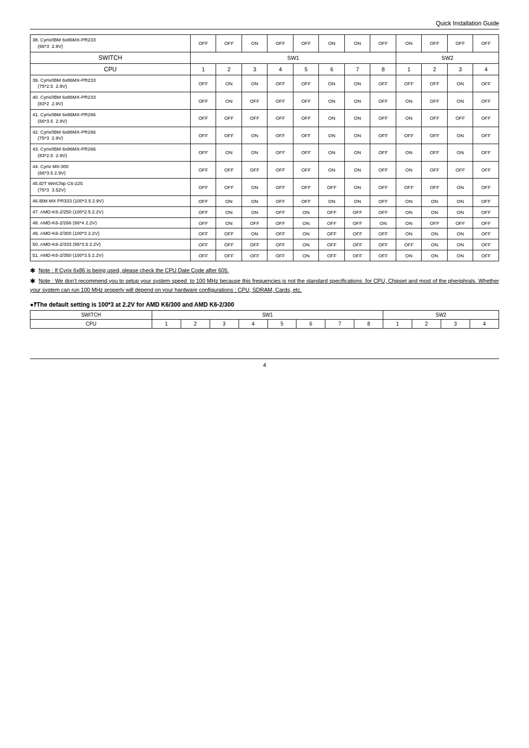Quick Installation Guide
| 38. Cyrix/IBM 6x86MX-PR233 (66*3 2.9V) | OFF | OFF | ON | OFF | OFF | ON | ON | OFF | ON | OFF | OFF | OFF |
| SWITCH | SW1 | SW2 |
| CPU | 1 | 2 | 3 | 4 | 5 | 6 | 7 | 8 | 1 | 2 | 3 | 4 |
| 39. Cyrix/IBM 6x86MX-PR233 (75*2.5 2.9V) | OFF | ON | ON | OFF | OFF | ON | ON | OFF | OFF | OFF | ON | OFF |
| 40. Cyrix/IBM 6x86MX-PR233 (83*2 2.9V) | OFF | ON | OFF | OFF | OFF | ON | ON | OFF | ON | OFF | ON | OFF |
| 41. Cyrix/IBM 6x86MX-PR266 (66*3.5 2.9V) | OFF | OFF | OFF | OFF | OFF | ON | ON | OFF | ON | OFF | OFF | OFF |
| 42. Cyrix/IBM 6x86MX-PR266 (75*3 2.9V) | OFF | OFF | ON | OFF | OFF | ON | ON | OFF | OFF | OFF | ON | OFF |
| 43. Cyrix/IBM 6x86MX-PR266 (83*2.5 2.9V) | OFF | ON | ON | OFF | OFF | ON | ON | OFF | ON | OFF | ON | OFF |
| 44. Cyrix MII-300 (66*3.5 2.9V) | OFF | OFF | OFF | OFF | OFF | ON | ON | OFF | ON | OFF | OFF | OFF |
| 45.IDT WinChip C6-225 (75*3 3.52V) | OFF | OFF | ON | OFF | OFF | OFF | ON | OFF | OFF | OFF | ON | OFF |
| 46.IBM MX PR333 (100*2.5 2.9V) | OFF | ON | ON | OFF | OFF | ON | ON | OFF | ON | ON | ON | OFF |
| 47. AMD-K6-2/250 (100*2.5 2.2V) | OFF | ON | ON | OFF | ON | OFF | OFF | OFF | ON | ON | ON | OFF |
| 48. AMD-K6-2/266 (66*4 2.2V) | OFF | ON | OFF | OFF | ON | OFF | OFF | ON | ON | OFF | OFF | OFF |
| 49. AMD-K6-2/300 (100*3 2.2V) | OFF | OFF | ON | OFF | ON | OFF | OFF | OFF | ON | ON | ON | OFF |
| 50. AMD-K6-2/333 (95*3.5 2.2V) | OFF | OFF | OFF | OFF | ON | OFF | OFF | OFF | OFF | ON | ON | OFF |
| 51. AMD-K6-2/350 (100*3.5 2.2V) | OFF | OFF | OFF | OFF | ON | OFF | OFF | OFF | ON | ON | ON | OFF |
✱ Note : If Cyrix 6x86 is being used, please check the CPU Date Code after 605.
✱ Note : We don’t recommend you to setup your system speed to 100 MHz because this frequencies is not the standard specifications .for CPU, Chipset and most of the pheriphrals. Whether your system can run 100 MHz properly will depend on your hardware configurations : CPU, SDRAM, Cards, etc.
●‽The default setting is 100*3 at 2.2V for AMD K6/300 and AMD K6-2/300
| SWITCH | SW1 | SW2 |
| --- | --- | --- |
| CPU | 1 | 2 | 3 | 4 | 5 | 6 | 7 | 8 | 1 | 2 | 3 | 4 |
4